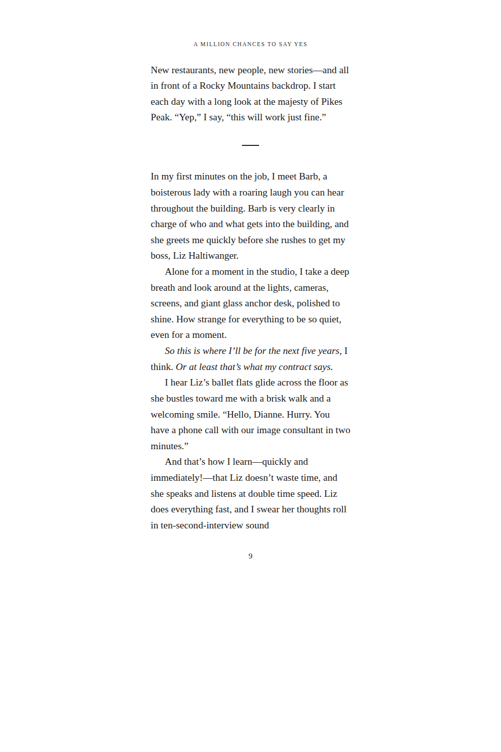A Million Chances to Say Yes
New restaurants, new people, new stories—and all in front of a Rocky Mountains backdrop. I start each day with a long look at the majesty of Pikes Peak. “Yep,” I say, “this will work just fine.”
In my first minutes on the job, I meet Barb, a boisterous lady with a roaring laugh you can hear throughout the building. Barb is very clearly in charge of who and what gets into the building, and she greets me quickly before she rushes to get my boss, Liz Haltiwanger.
Alone for a moment in the studio, I take a deep breath and look around at the lights, cameras, screens, and giant glass anchor desk, polished to shine. How strange for everything to be so quiet, even for a moment.
So this is where I’ll be for the next five years, I think. Or at least that’s what my contract says.
I hear Liz’s ballet flats glide across the floor as she bustles toward me with a brisk walk and a welcoming smile. “Hello, Dianne. Hurry. You have a phone call with our image consultant in two minutes.”
And that’s how I learn—quickly and immediately!—that Liz doesn’t waste time, and she speaks and listens at double time speed. Liz does everything fast, and I swear her thoughts roll in ten-second-interview sound
9